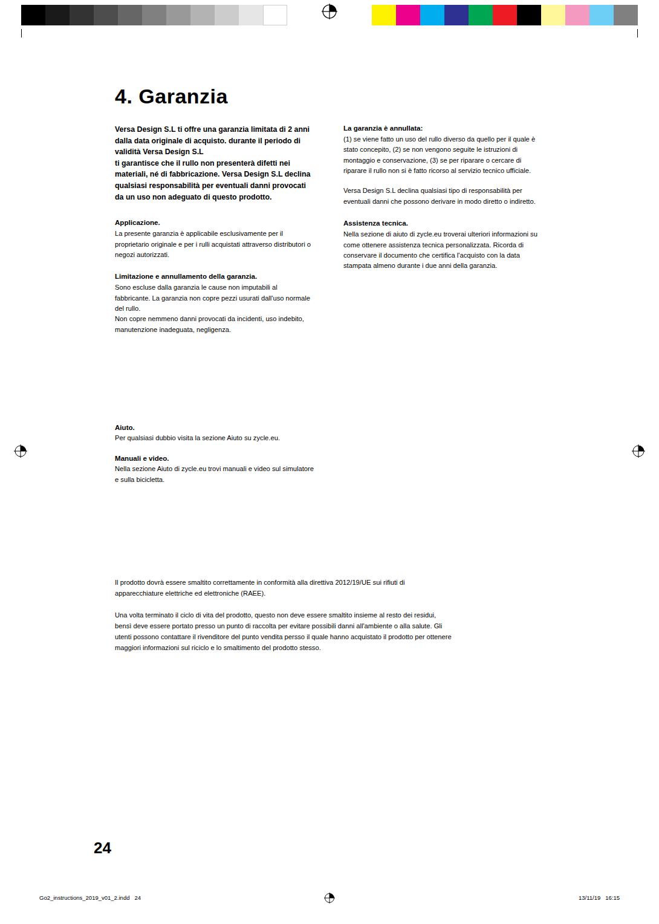4. Garanzia
Versa Design S.L ti offre una garanzia limitata di 2 anni dalla data originale di acquisto. durante il periodo di validità Versa Design S.L
ti garantisce che il rullo non presenterà difetti nei materiali, né di fabbricazione. Versa Design S.L declina qualsiasi responsabilità per eventuali danni provocati da un uso non adeguato di questo prodotto.
Applicazione.
La presente garanzia è applicabile esclusivamente per il proprietario originale e per i rulli acquistati attraverso distributori o negozi autorizzati.
Limitazione e annullamento della garanzia.
Sono escluse dalla garanzia le cause non imputabili al fabbricante. La garanzia non copre pezzi usurati dall'uso normale del rullo.
Non copre nemmeno danni provocati da incidenti, uso indebito, manutenzione inadeguata, negligenza.
La garanzia è annullata:
(1) se viene fatto un uso del rullo diverso da quello per il quale è stato concepito, (2) se non vengono seguite le istruzioni di montaggio e conservazione, (3) se per riparare o cercare di riparare il rullo non si è fatto ricorso al servizio tecnico ufficiale.
Versa Design S.L declina qualsiasi tipo di responsabilità per eventuali danni che possono derivare in modo diretto o indiretto.
Assistenza tecnica.
Nella sezione di aiuto di zycle.eu troverai ulteriori informazioni su come ottenere assistenza tecnica personalizzata. Ricorda di conservare il documento che certifica l'acquisto con la data stampata almeno durante i due anni della garanzia.
Aiuto.
Per qualsiasi dubbio visita la sezione Aiuto su zycle.eu.
Manuali e video.
Nella sezione Aiuto di zycle.eu trovi manuali e video sul simulatore e sulla bicicletta.
Il prodotto dovrà essere smaltito correttamente in conformità alla direttiva 2012/19/UE sui rifiuti di apparecchiature elettriche ed elettroniche (RAEE).
Una volta terminato il ciclo di vita del prodotto, questo non deve essere smaltito insieme al resto dei residui, bensì deve essere portato presso un punto di raccolta per evitare possibili danni all'ambiente o alla salute. Gli utenti possono contattare il rivenditore del punto vendita persso il quale hanno acquistato il prodotto per ottenere maggiori informazioni sul riciclo e lo smaltimento del prodotto stesso.
24
Go2_instructions_2019_v01_2.indd 24
13/11/19 16:15